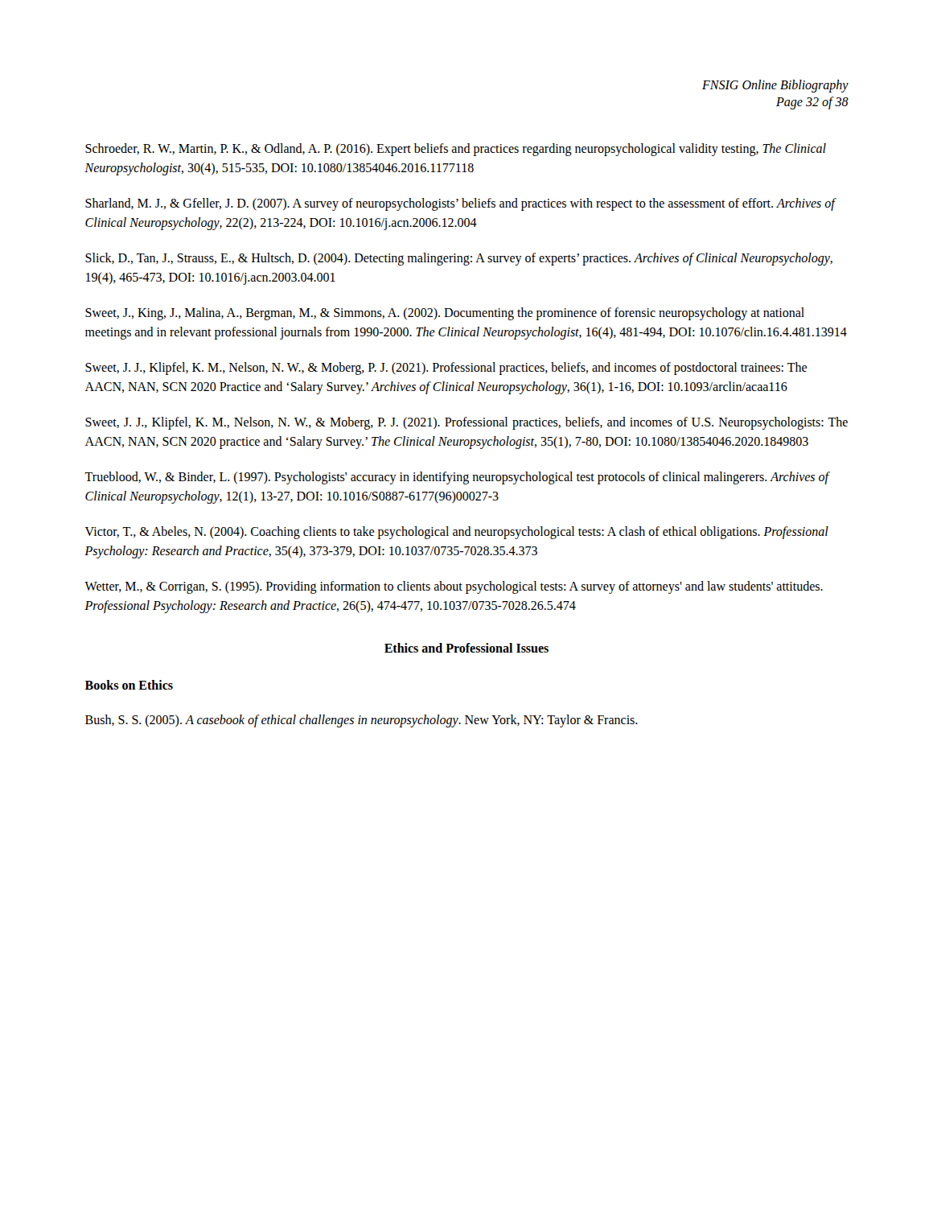FNSIG Online Bibliography
Page 32 of 38
Schroeder, R. W., Martin, P. K., & Odland, A. P. (2016). Expert beliefs and practices regarding neuropsychological validity testing, The Clinical Neuropsychologist, 30(4), 515-535, DOI: 10.1080/13854046.2016.1177118
Sharland, M. J., & Gfeller, J. D. (2007). A survey of neuropsychologists’ beliefs and practices with respect to the assessment of effort. Archives of Clinical Neuropsychology, 22(2), 213-224, DOI: 10.1016/j.acn.2006.12.004
Slick, D., Tan, J., Strauss, E., & Hultsch, D. (2004). Detecting malingering: A survey of experts’ practices. Archives of Clinical Neuropsychology, 19(4), 465-473, DOI: 10.1016/j.acn.2003.04.001
Sweet, J., King, J., Malina, A., Bergman, M., & Simmons, A. (2002). Documenting the prominence of forensic neuropsychology at national meetings and in relevant professional journals from 1990-2000. The Clinical Neuropsychologist, 16(4), 481-494, DOI: 10.1076/clin.16.4.481.13914
Sweet, J. J., Klipfel, K. M., Nelson, N. W., & Moberg, P. J. (2021). Professional practices, beliefs, and incomes of postdoctoral trainees: The AACN, NAN, SCN 2020 Practice and ‘Salary Survey.’ Archives of Clinical Neuropsychology, 36(1), 1-16, DOI: 10.1093/arclin/acaa116
Sweet, J. J., Klipfel, K. M., Nelson, N. W., & Moberg, P. J. (2021). Professional practices, beliefs, and incomes of U.S. Neuropsychologists: The AACN, NAN, SCN 2020 practice and ‘Salary Survey.’ The Clinical Neuropsychologist, 35(1), 7-80, DOI: 10.1080/13854046.2020.1849803
Trueblood, W., & Binder, L. (1997). Psychologists' accuracy in identifying neuropsychological test protocols of clinical malingerers. Archives of Clinical Neuropsychology, 12(1), 13-27, DOI: 10.1016/S0887-6177(96)00027-3
Victor, T., & Abeles, N. (2004). Coaching clients to take psychological and neuropsychological tests: A clash of ethical obligations. Professional Psychology: Research and Practice, 35(4), 373-379, DOI: 10.1037/0735-7028.35.4.373
Wetter, M., & Corrigan, S. (1995). Providing information to clients about psychological tests: A survey of attorneys' and law students' attitudes. Professional Psychology: Research and Practice, 26(5), 474-477, 10.1037/0735-7028.26.5.474
Ethics and Professional Issues
Books on Ethics
Bush, S. S. (2005). A casebook of ethical challenges in neuropsychology. New York, NY: Taylor & Francis.